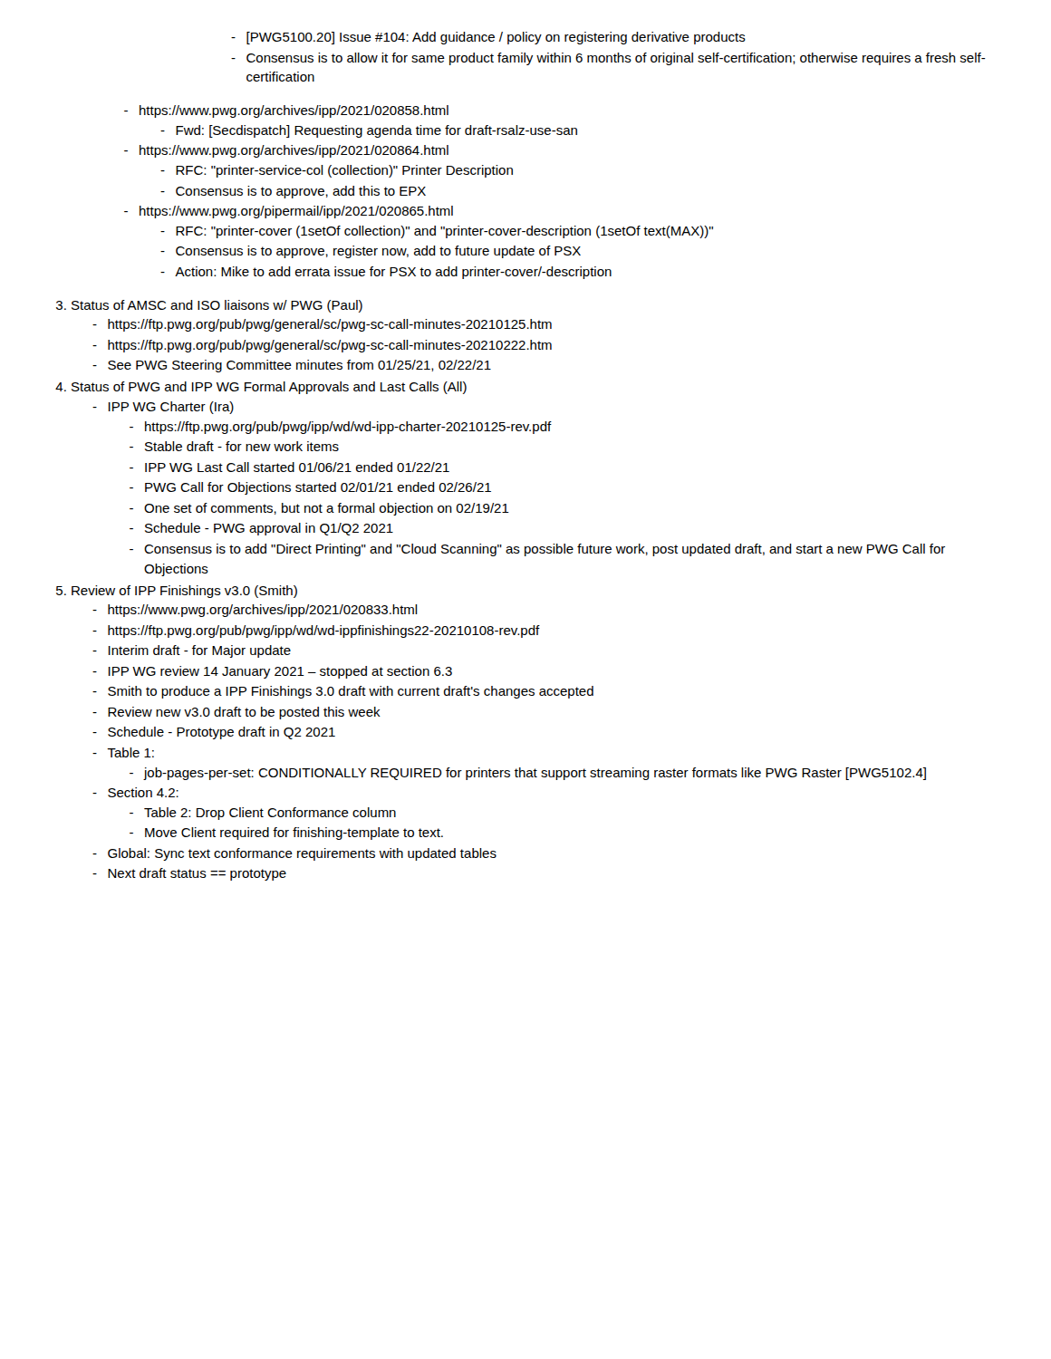[PWG5100.20] Issue #104: Add guidance / policy on registering derivative products
Consensus is to allow it for same product family within 6 months of original self-certification; otherwise requires a fresh self-certification
https://www.pwg.org/archives/ipp/2021/020858.html
Fwd: [Secdispatch] Requesting agenda time for draft-rsalz-use-san
https://www.pwg.org/archives/ipp/2021/020864.html
RFC: "printer-service-col (collection)" Printer Description
Consensus is to approve, add this to EPX
https://www.pwg.org/pipermail/ipp/2021/020865.html
RFC: "printer-cover (1setOf collection)" and "printer-cover-description (1setOf text(MAX))"
Consensus is to approve, register now, add to future update of PSX
Action: Mike to add errata issue for PSX to add printer-cover/-description
Status of AMSC and ISO liaisons w/ PWG (Paul)
https://ftp.pwg.org/pub/pwg/general/sc/pwg-sc-call-minutes-20210125.htm
https://ftp.pwg.org/pub/pwg/general/sc/pwg-sc-call-minutes-20210222.htm
See PWG Steering Committee minutes from 01/25/21, 02/22/21
Status of PWG and IPP WG Formal Approvals and Last Calls (All)
IPP WG Charter (Ira)
https://ftp.pwg.org/pub/pwg/ipp/wd/wd-ipp-charter-20210125-rev.pdf
Stable draft - for new work items
IPP WG Last Call started 01/06/21 ended 01/22/21
PWG Call for Objections started 02/01/21 ended 02/26/21
One set of comments, but not a formal objection on 02/19/21
Schedule - PWG approval in Q1/Q2 2021
Consensus is to add "Direct Printing" and "Cloud Scanning" as possible future work, post updated draft, and start a new PWG Call for Objections
Review of IPP Finishings v3.0 (Smith)
https://www.pwg.org/archives/ipp/2021/020833.html
https://ftp.pwg.org/pub/pwg/ipp/wd/wd-ippfinishings22-20210108-rev.pdf
Interim draft - for Major update
IPP WG review 14 January 2021 – stopped at section 6.3
Smith to produce a IPP Finishings 3.0 draft with current draft's changes accepted
Review new v3.0 draft to be posted this week
Schedule - Prototype draft in Q2 2021
Table 1:
job-pages-per-set: CONDITIONALLY REQUIRED for printers that support streaming raster formats like PWG Raster [PWG5102.4]
Section 4.2:
Table 2: Drop Client Conformance column
Move Client required for finishing-template to text.
Global: Sync text conformance requirements with updated tables
Next draft status == prototype